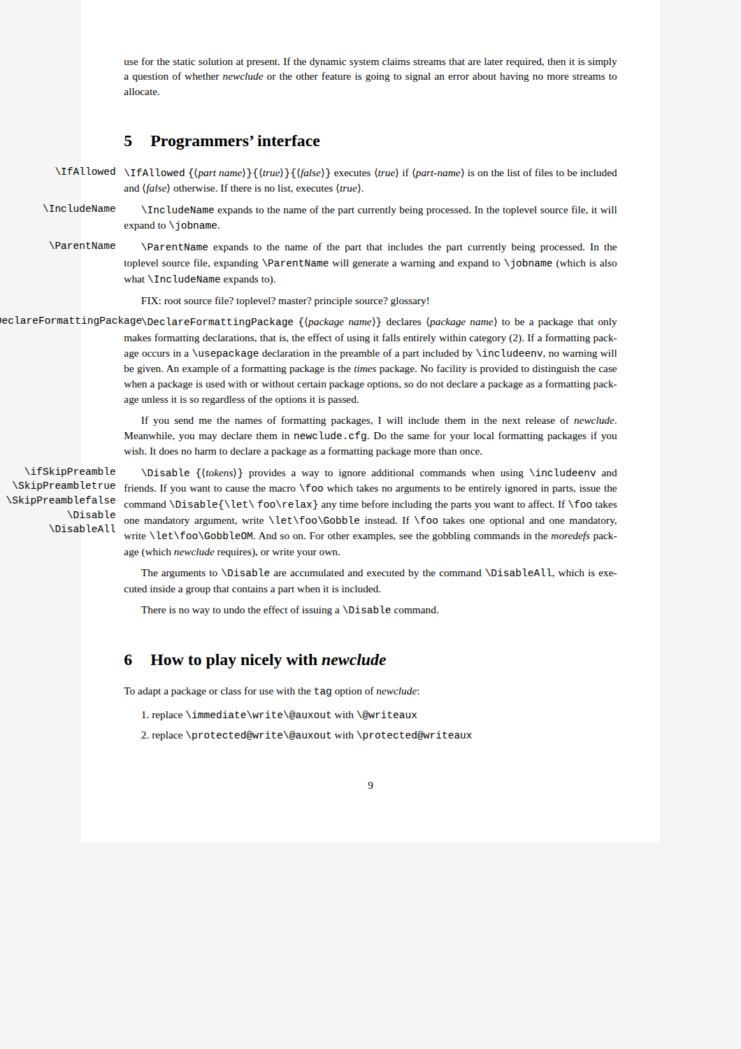use for the static solution at present. If the dynamic system claims streams that are later required, then it is simply a question of whether newclude or the other feature is going to signal an error about having no more streams to allocate.
5 Programmers’ interface
\IfAllowed
\IfAllowed {part name}{true}{false} executes true if part-name is on the list of files to be included and false otherwise. If there is no list, executes true.
\IncludeName
\IncludeName expands to the name of the part currently being processed. In the toplevel source file, it will expand to \jobname.
\ParentName
\ParentName expands to the name of the part that includes the part currently being processed. In the toplevel source file, expanding \ParentName will generate a warning and expand to \jobname (which is also what \IncludeName expands to).
FIX: root source file? toplevel? master? principle source? glossary!
\DeclareFormattingPackage
\DeclareFormattingPackage {package name} declares package name to be a package that only makes formatting declarations, that is, the effect of using it falls entirely within category (2). If a formatting package occurs in a \usepackage declaration in the preamble of a part included by \includeenv, no warning will be given. An example of a formatting package is the times package. No facility is provided to distinguish the case when a package is used with or without certain package options, so do not declare a package as a formatting package unless it is so regardless of the options it is passed.
If you send me the names of formatting packages, I will include them in the next release of newclude. Meanwhile, you may declare them in newclude.cfg. Do the same for your local formatting packages if you wish. It does no harm to declare a package as a formatting package more than once.
\ifSkipPreamble
\SkipPreambletrue
\SkipPreamblefalse
\Disable
\DisableAll
\Disable {tokens} provides a way to ignore additional commands when using \includeenv and friends. If you want to cause the macro \foo which takes no arguments to be entirely ignored in parts, issue the command \Disable{\let\ foo\relax} any time before including the parts you want to affect. If \foo takes one mandatory argument, write \let\foo\Gobble instead. If \foo takes one optional and one mandatory, write \let\foo\GobbleOM. And so on. For other examples, see the gobbling commands in the moredefs package (which newclude requires), or write your own.
The arguments to \Disable are accumulated and executed by the command \DisableAll, which is executed inside a group that contains a part when it is included.
There is no way to undo the effect of issuing a \Disable command.
6 How to play nicely with newclude
To adapt a package or class for use with the tag option of newclude:
replace \immediate\write\@auxout with \@writeaux
replace \protected@write\@auxout with \protected@writeaux
9